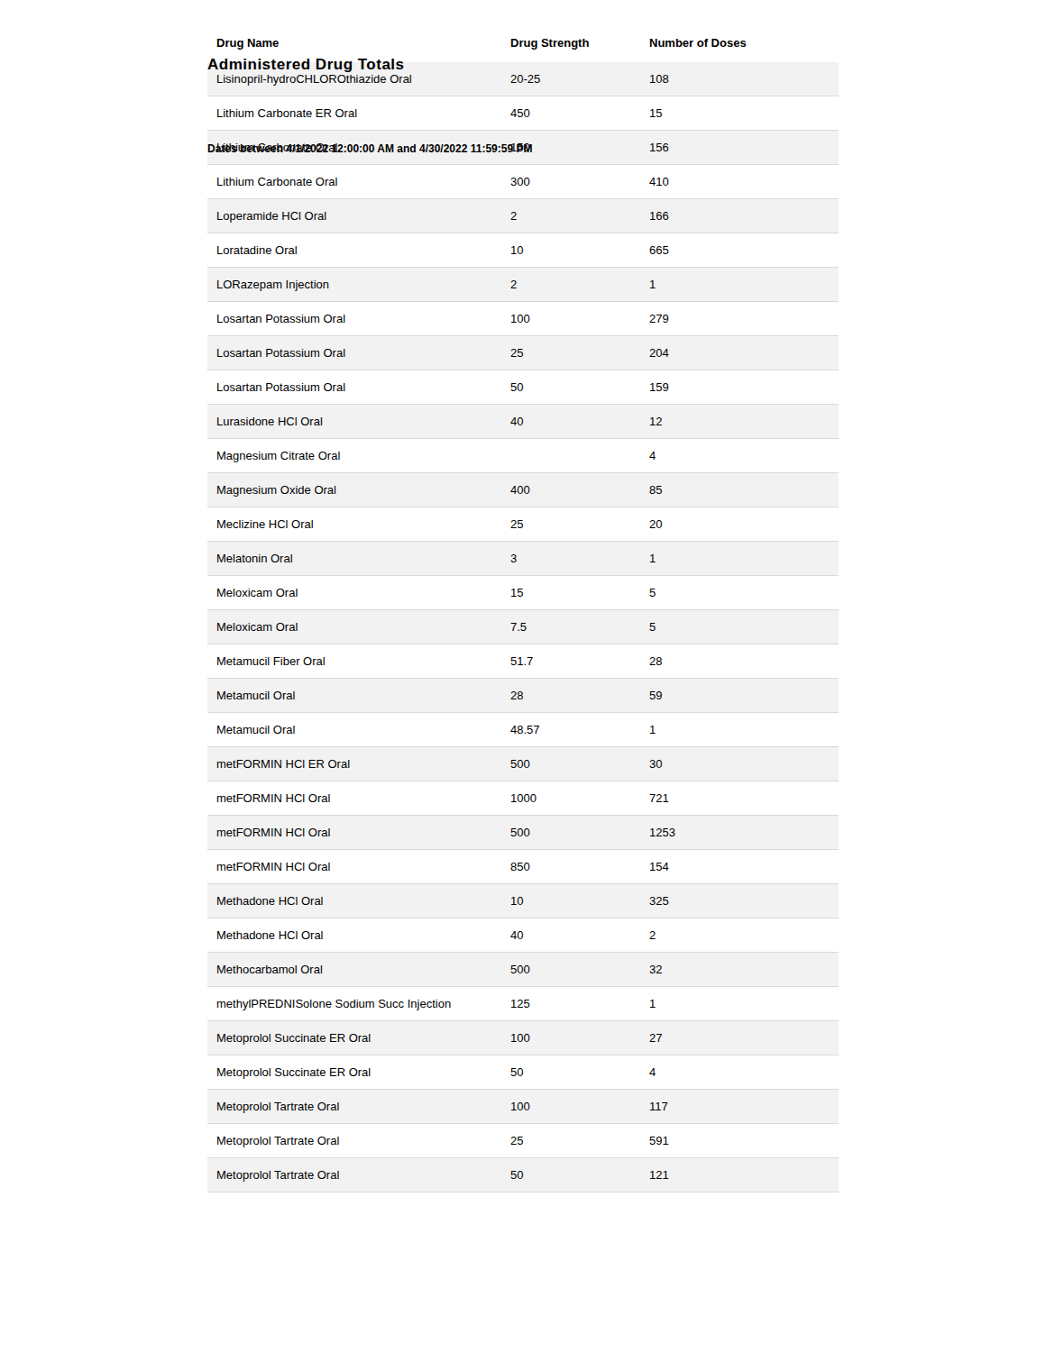Administered Drug Totals
Dates between 4/1/2022 12:00:00 AM and 4/30/2022 11:59:59 PM
| Drug Name | Drug Strength | Number of Doses |
| --- | --- | --- |
| Lisinopril-hydroCHLOROthiazide Oral | 20-25 | 108 |
| Lithium Carbonate ER Oral | 450 | 15 |
| Lithium Carbonate Oral | 150 | 156 |
| Lithium Carbonate Oral | 300 | 410 |
| Loperamide HCl Oral | 2 | 166 |
| Loratadine Oral | 10 | 665 |
| LORazepam Injection | 2 | 1 |
| Losartan Potassium Oral | 100 | 279 |
| Losartan Potassium Oral | 25 | 204 |
| Losartan Potassium Oral | 50 | 159 |
| Lurasidone HCl Oral | 40 | 12 |
| Magnesium Citrate Oral | | 4 |
| Magnesium Oxide Oral | 400 | 85 |
| Meclizine HCl Oral | 25 | 20 |
| Melatonin Oral | 3 | 1 |
| Meloxicam Oral | 15 | 5 |
| Meloxicam Oral | 7.5 | 5 |
| Metamucil Fiber Oral | 51.7 | 28 |
| Metamucil Oral | 28 | 59 |
| Metamucil Oral | 48.57 | 1 |
| metFORMIN HCl ER Oral | 500 | 30 |
| metFORMIN HCl Oral | 1000 | 721 |
| metFORMIN HCl Oral | 500 | 1253 |
| metFORMIN HCl Oral | 850 | 154 |
| Methadone HCl Oral | 10 | 325 |
| Methadone HCl Oral | 40 | 2 |
| Methocarbamol Oral | 500 | 32 |
| methylPREDNISolone Sodium Succ Injection | 125 | 1 |
| Metoprolol Succinate ER Oral | 100 | 27 |
| Metoprolol Succinate ER Oral | 50 | 4 |
| Metoprolol Tartrate Oral | 100 | 117 |
| Metoprolol Tartrate Oral | 25 | 591 |
| Metoprolol Tartrate Oral | 50 | 121 |